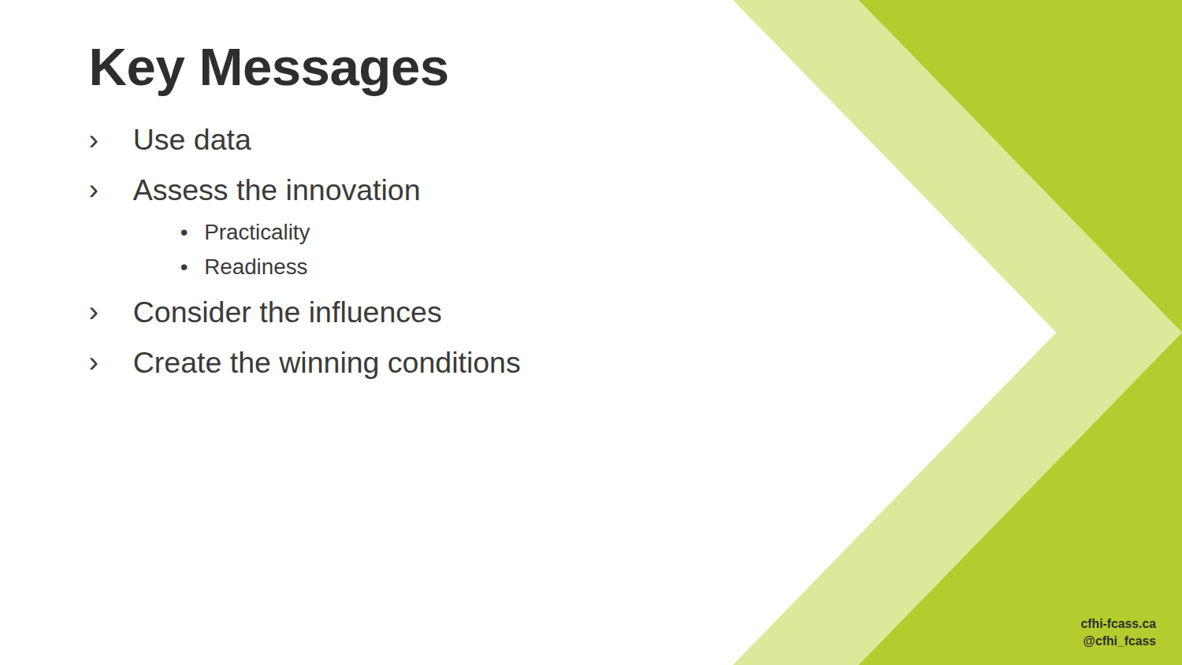Key Messages
Use data
Assess the innovation
Practicality
Readiness
Consider the influences
Create the winning conditions
cfhi-fcass.ca
@cfhi_fcass